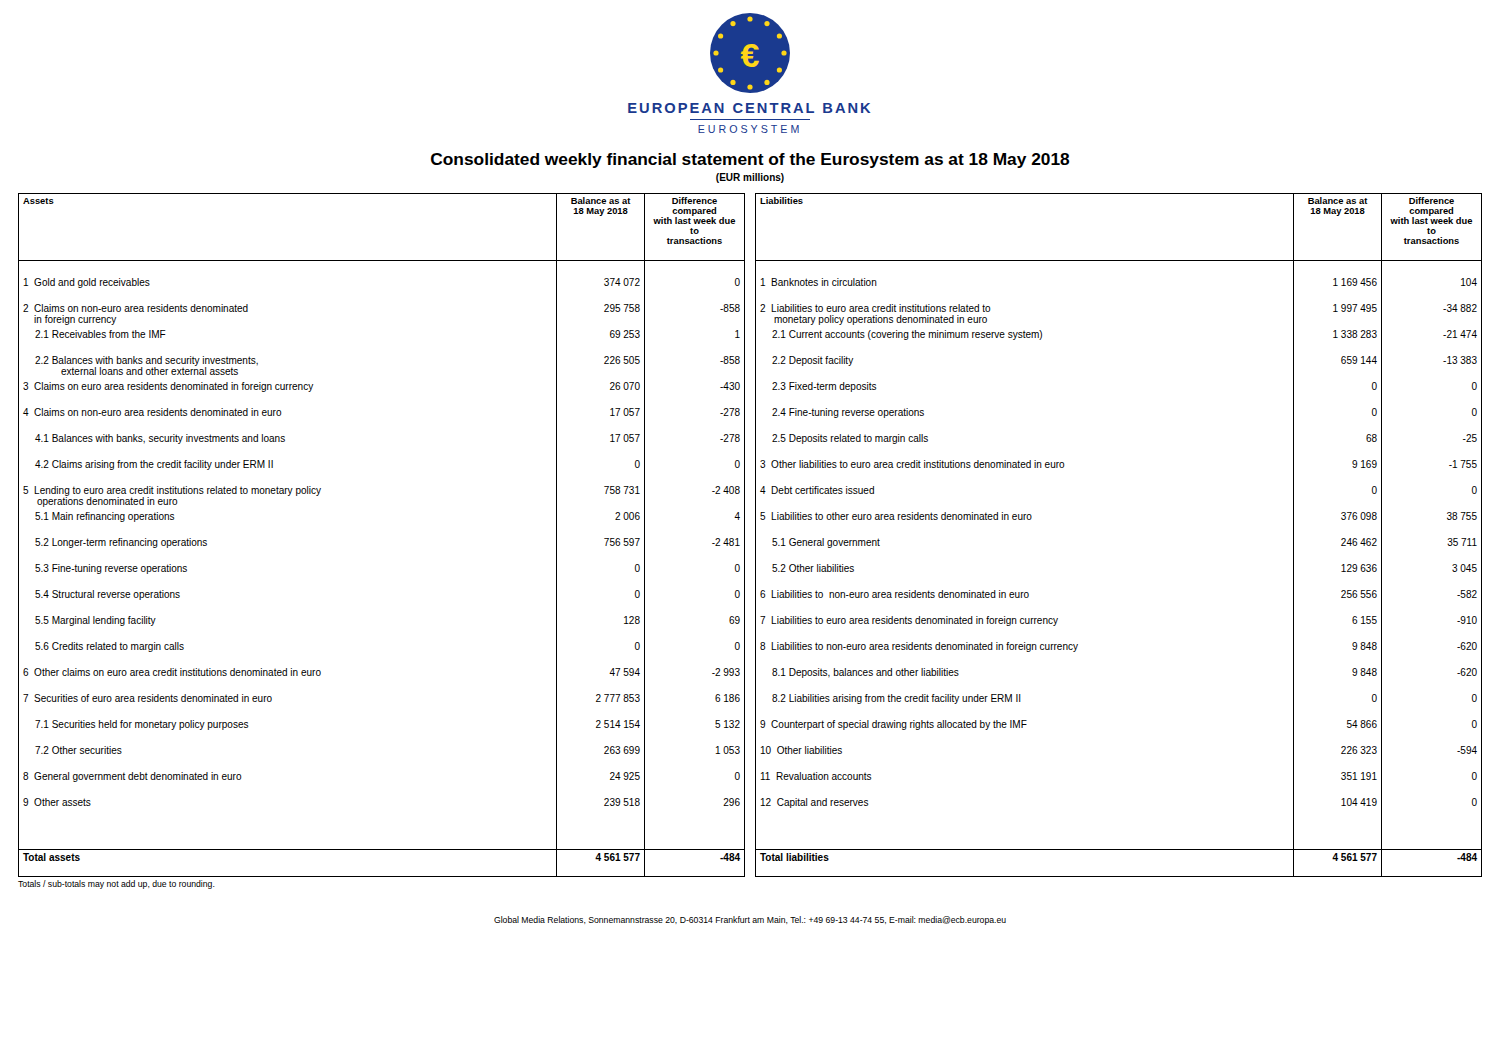€
EUROPEAN CENTRAL BANK
EUROSYSTEM
Consolidated weekly financial statement of the Eurosystem as at 18 May 2018
(EUR millions)
| / Assets / Balance as at 18 May 2018 / Difference compared with last week due to transactions / / --- / --- / --- / / 1 Gold and gold receivables / 374 072 / 0 / / 2 Claims on non-euro area residents denominated in foreign currency / 295 758 / -858 / / 2.1 Receivables from the IMF / 69 253 / 1 / / 2.2 Balances with banks and security investments, external loans and other external assets / 226 505 / -858 / / 3 Claims on euro area residents denominated in foreign currency / 26 070 / -430 / / 4 Claims on non-euro area residents denominated in euro / 17 057 / -278 / / 4.1 Balances with banks, security investments and loans / 17 057 / -278 / / 4.2 Claims arising from the credit facility under ERM II / 0 / 0 / / 5 Lending to euro area credit institutions related to monetary policy operations denominated in euro / 758 731 / -2 408 / / 5.1 Main refinancing operations / 2 006 / 4 / / 5.2 Longer-term refinancing operations / 756 597 / -2 481 / / 5.3 Fine-tuning reverse operations / 0 / 0 / / 5.4 Structural reverse operations / 0 / 0 / / 5.5 Marginal lending facility / 128 / 69 / / 5.6 Credits related to margin calls / 0 / 0 / / 6 Other claims on euro area credit institutions denominated in euro / 47 594 / -2 993 / / 7 Securities of euro area residents denominated in euro / 2 777 853 / 6 186 / / 7.1 Securities held for monetary policy purposes / 2 514 154 / 5 132 / / 7.2 Other securities / 263 699 / 1 053 / / 8 General government debt denominated in euro / 24 925 / 0 / / 9 Other assets / 239 518 / 296 / / Total assets / 4 561 577 / -484 / Totals / sub-totals may not add up, due to rounding. | | / Liabilities / Balance as at 18 May 2018 / Difference compared with last week due to transactions / / --- / --- / --- / / 1 Banknotes in circulation / 1 169 456 / 104 / / 2 Liabilities to euro area credit institutions related to monetary policy operations denominated in euro / 1 997 495 / -34 882 / / 2.1 Current accounts (covering the minimum reserve system) / 1 338 283 / -21 474 / / 2.2 Deposit facility / 659 144 / -13 383 / / 2.3 Fixed-term deposits / 0 / 0 / / 2.4 Fine-tuning reverse operations / 0 / 0 / / 2.5 Deposits related to margin calls / 68 / -25 / / 3 Other liabilities to euro area credit institutions denominated in euro / 9 169 / -1 755 / / 4 Debt certificates issued / 0 / 0 / / 5 Liabilities to other euro area residents denominated in euro / 376 098 / 38 755 / / 5.1 General government / 246 462 / 35 711 / / 5.2 Other liabilities / 129 636 / 3 045 / / 6 Liabilities to non-euro area residents denominated in euro / 256 556 / -582 / / 7 Liabilities to euro area residents denominated in foreign currency / 6 155 / -910 / / 8 Liabilities to non-euro area residents denominated in foreign currency / 9 848 / -620 / / 8.1 Deposits, balances and other liabilities / 9 848 / -620 / / 8.2 Liabilities arising from the credit facility under ERM II / 0 / 0 / / 9 Counterpart of special drawing rights allocated by the IMF / 54 866 / 0 / / 10 Other liabilities / 226 323 / -594 / / 11 Revaluation accounts / 351 191 / 0 / / 12 Capital and reserves / 104 419 / 0 / / Total liabilities / 4 561 577 / -484 / |
Global Media Relations, Sonnemannstrasse 20, D-60314 Frankfurt am Main, Tel.: +49 69-13 44-74 55, E-mail: media@ecb.europa.eu